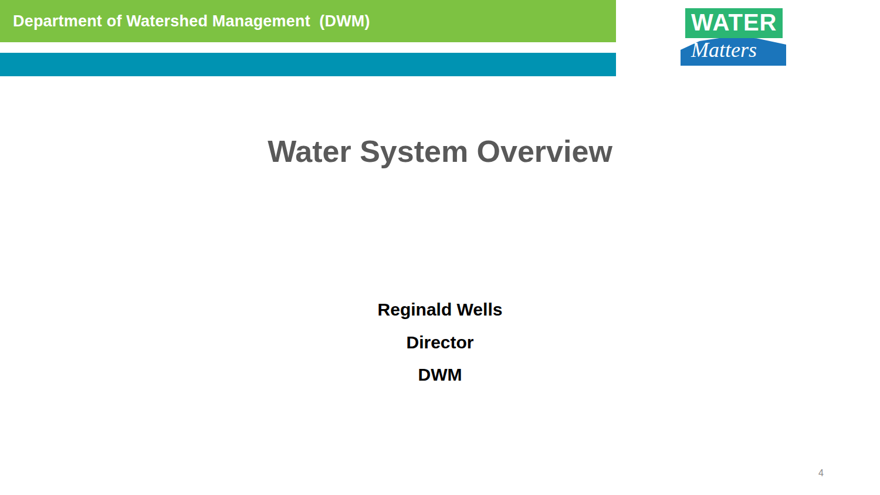Department of Watershed Management (DWM)
WATER
Matters
Water System Overview
Reginald Wells
Director
DWM
4